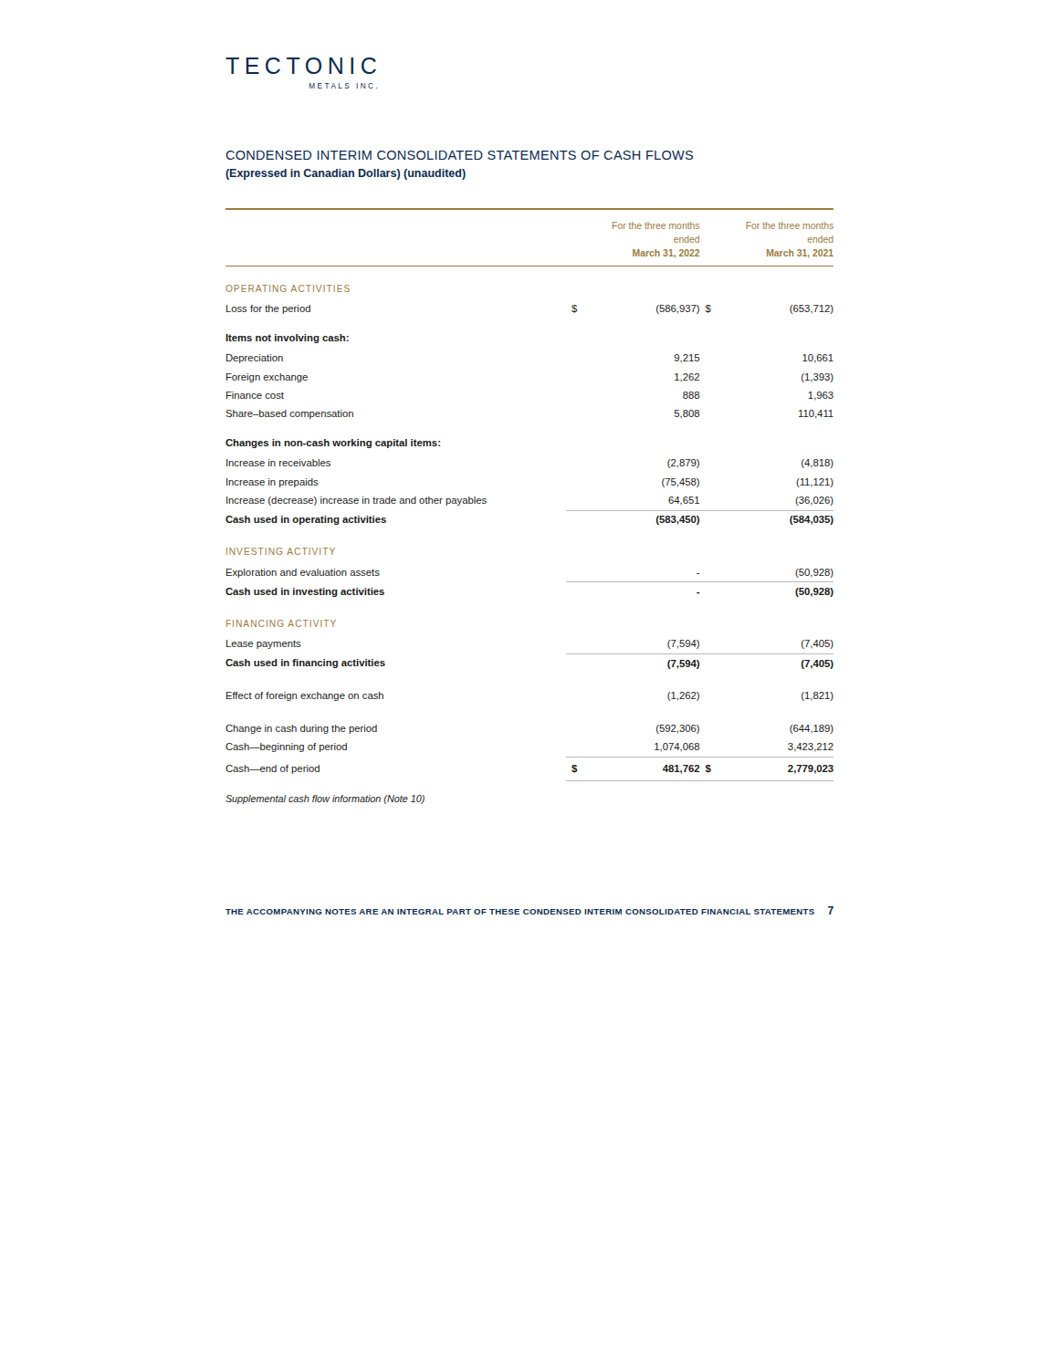TECTONIC
METALS INC.
Condensed Interim Consolidated Statements of Cash Flows
(Expressed in Canadian Dollars) (unaudited)
| | For the three months ended March 31, 2022 | For the three months ended March 31, 2021 |
| Operating Activities |
| Loss for the period | $ | (586,937) | $ | (653,712) |
| Items not involving cash: |
| Depreciation | | 9,215 | | 10,661 |
| Foreign exchange | | 1,262 | | (1,393) |
| Finance cost | | 888 | | 1,963 |
| Share–based compensation | | 5,808 | | 110,411 |
| Changes in non-cash working capital items: |
| Increase in receivables | | (2,879) | | (4,818) |
| Increase in prepaids | | (75,458) | | (11,121) |
| Increase (decrease) increase in trade and other payables | | 64,651 | | (36,026) |
| Cash used in operating activities | | (583,450) | | (584,035) |
| Investing Activity |
| Exploration and evaluation assets | | - | | (50,928) |
| Cash used in investing activities | | - | | (50,928) |
| Financing Activity |
| Lease payments | | (7,594) | | (7,405) |
| Cash used in financing activities | | (7,594) | | (7,405) |
| Effect of foreign exchange on cash | | (1,262) | | (1,821) |
| Change in cash during the period | | (592,306) | | (644,189) |
| Cash—beginning of period | | 1,074,068 | | 3,423,212 |
| Cash—end of period | $ | 481,762 | $ | 2,779,023 |
Supplemental cash flow information (Note 10)
The accompanying notes are an integral part of these condensed interim consolidated financial statements
7